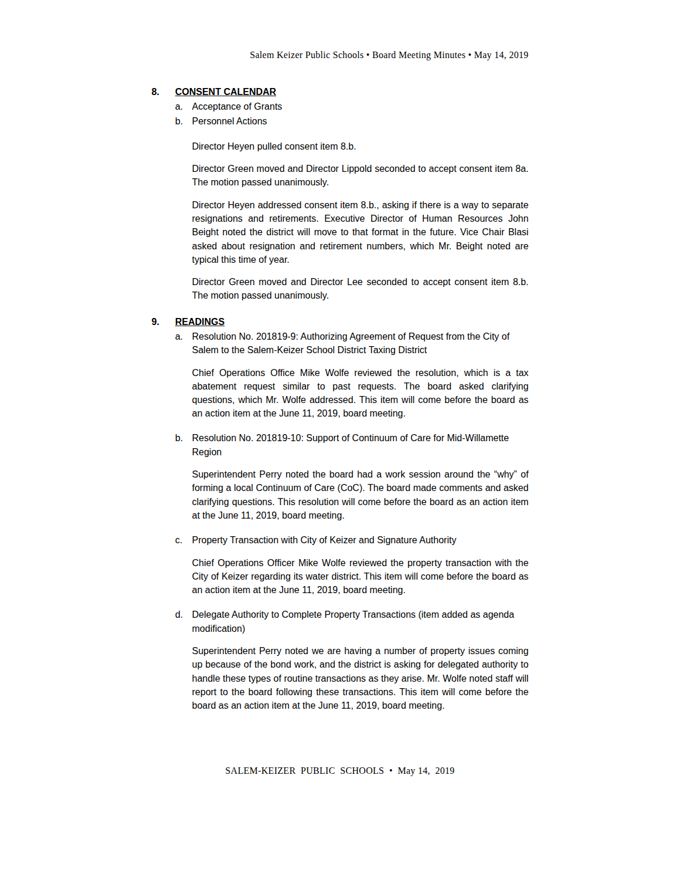Salem Keizer Public Schools • Board Meeting Minutes • May 14, 2019
8.
CONSENT CALENDAR
a. Acceptance of Grants
b. Personnel Actions
Director Heyen pulled consent item 8.b.
Director Green moved and Director Lippold seconded to accept consent item 8a. The motion passed unanimously.
Director Heyen addressed consent item 8.b., asking if there is a way to separate resignations and retirements. Executive Director of Human Resources John Beight noted the district will move to that format in the future. Vice Chair Blasi asked about resignation and retirement numbers, which Mr. Beight noted are typical this time of year.
Director Green moved and Director Lee seconded to accept consent item 8.b. The motion passed unanimously.
9.
READINGS
a. Resolution No. 201819-9: Authorizing Agreement of Request from the City of Salem to the Salem-Keizer School District Taxing District
Chief Operations Office Mike Wolfe reviewed the resolution, which is a tax abatement request similar to past requests. The board asked clarifying questions, which Mr. Wolfe addressed. This item will come before the board as an action item at the June 11, 2019, board meeting.
b. Resolution No. 201819-10: Support of Continuum of Care for Mid-Willamette Region
Superintendent Perry noted the board had a work session around the “why” of forming a local Continuum of Care (CoC). The board made comments and asked clarifying questions. This resolution will come before the board as an action item at the June 11, 2019, board meeting.
c. Property Transaction with City of Keizer and Signature Authority
Chief Operations Officer Mike Wolfe reviewed the property transaction with the City of Keizer regarding its water district. This item will come before the board as an action item at the June 11, 2019, board meeting.
d. Delegate Authority to Complete Property Transactions (item added as agenda modification)
Superintendent Perry noted we are having a number of property issues coming up because of the bond work, and the district is asking for delegated authority to handle these types of routine transactions as they arise. Mr. Wolfe noted staff will report to the board following these transactions. This item will come before the board as an action item at the June 11, 2019, board meeting.
SALEM-KEIZER PUBLIC SCHOOLS • May 14, 2019